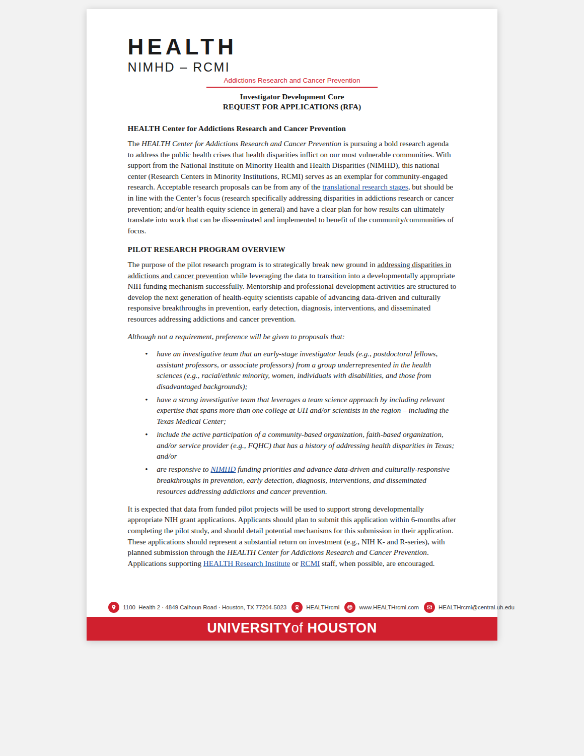HEALTH
NIMHD – RCMI
Addictions Research and Cancer Prevention
Investigator Development Core
REQUEST FOR APPLICATIONS (RFA)
HEALTH Center for Addictions Research and Cancer Prevention
The HEALTH Center for Addictions Research and Cancer Prevention is pursuing a bold research agenda to address the public health crises that health disparities inflict on our most vulnerable communities. With support from the National Institute on Minority Health and Health Disparities (NIMHD), this national center (Research Centers in Minority Institutions, RCMI) serves as an exemplar for community-engaged research. Acceptable research proposals can be from any of the translational research stages, but should be in line with the Center’s focus (research specifically addressing disparities in addictions research or cancer prevention; and/or health equity science in general) and have a clear plan for how results can ultimately translate into work that can be disseminated and implemented to benefit of the community/communities of focus.
PILOT RESEARCH PROGRAM OVERVIEW
The purpose of the pilot research program is to strategically break new ground in addressing disparities in addictions and cancer prevention while leveraging the data to transition into a developmentally appropriate NIH funding mechanism successfully. Mentorship and professional development activities are structured to develop the next generation of health-equity scientists capable of advancing data-driven and culturally responsive breakthroughs in prevention, early detection, diagnosis, interventions, and disseminated resources addressing addictions and cancer prevention.
Although not a requirement, preference will be given to proposals that:
have an investigative team that an early-stage investigator leads (e.g., postdoctoral fellows, assistant professors, or associate professors) from a group underrepresented in the health sciences (e.g., racial/ethnic minority, women, individuals with disabilities, and those from disadvantaged backgrounds);
have a strong investigative team that leverages a team science approach by including relevant expertise that spans more than one college at UH and/or scientists in the region – including the Texas Medical Center;
include the active participation of a community-based organization, faith-based organization, and/or service provider (e.g., FQHC) that has a history of addressing health disparities in Texas; and/or
are responsive to NIMHD funding priorities and advance data-driven and culturally-responsive breakthroughs in prevention, early detection, diagnosis, interventions, and disseminated resources addressing addictions and cancer prevention.
It is expected that data from funded pilot projects will be used to support strong developmentally appropriate NIH grant applications. Applicants should plan to submit this application within 6-months after completing the pilot study, and should detail potential mechanisms for this submission in their application. These applications should represent a substantial return on investment (e.g., NIH K- and R-series), with planned submission through the HEALTH Center for Addictions Research and Cancer Prevention. Applications supporting HEALTH Research Institute or RCMI staff, when possible, are encouraged.
1100 Health 2 · 4849 Calhoun Road · Houston, TX 77204-5023 HEALTHrcmi www.HEALTHrcmi.com HEALTHrcmi@central.uh.edu
UNIVERSITYof HOUSTON